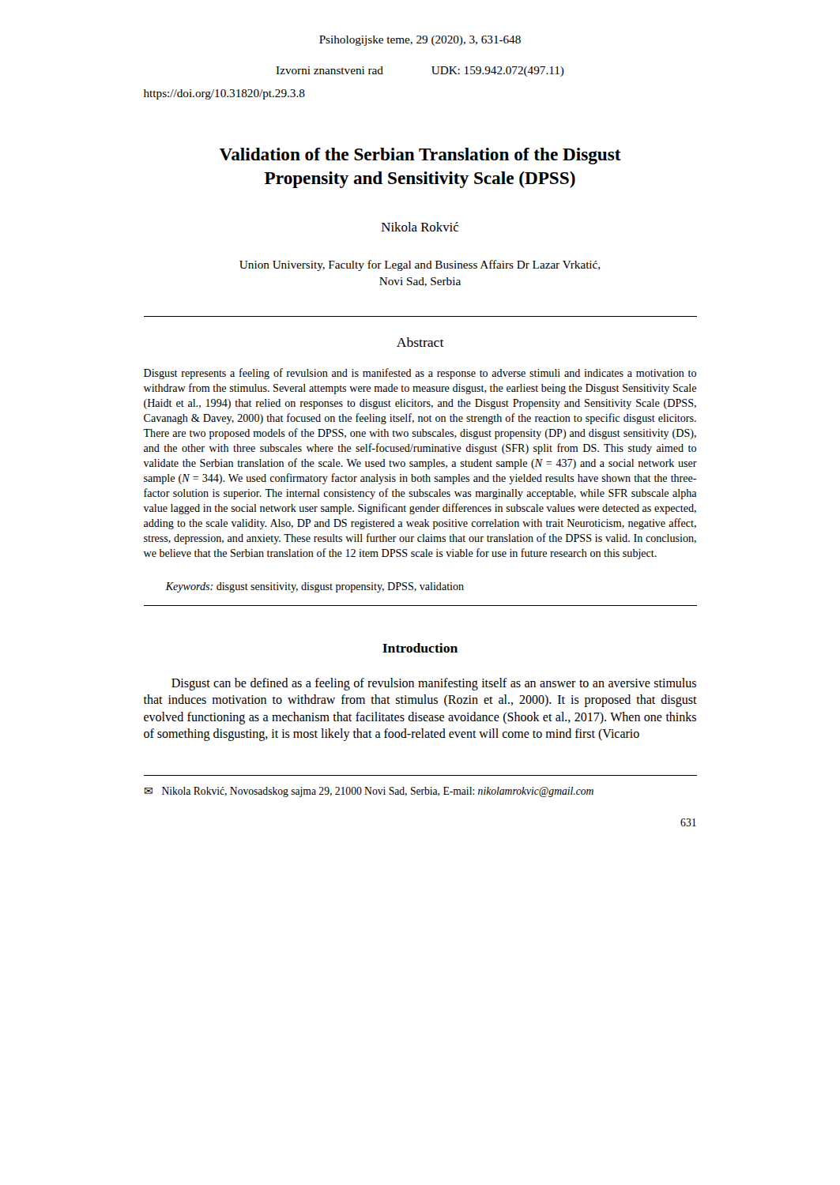Psihologijske teme, 29 (2020), 3, 631-648
Izvorni znanstveni rad UDK: 159.942.072(497.11)
https://doi.org/10.31820/pt.29.3.8
Validation of the Serbian Translation of the Disgust
Propensity and Sensitivity Scale (DPSS)
Nikola Rokvić
Union University, Faculty for Legal and Business Affairs Dr Lazar Vrkatić,
Novi Sad, Serbia
Abstract
Disgust represents a feeling of revulsion and is manifested as a response to adverse stimuli and indicates a motivation to withdraw from the stimulus. Several attempts were made to measure disgust, the earliest being the Disgust Sensitivity Scale (Haidt et al., 1994) that relied on responses to disgust elicitors, and the Disgust Propensity and Sensitivity Scale (DPSS, Cavanagh & Davey, 2000) that focused on the feeling itself, not on the strength of the reaction to specific disgust elicitors. There are two proposed models of the DPSS, one with two subscales, disgust propensity (DP) and disgust sensitivity (DS), and the other with three subscales where the self-focused/ruminative disgust (SFR) split from DS. This study aimed to validate the Serbian translation of the scale. We used two samples, a student sample (N = 437) and a social network user sample (N = 344). We used confirmatory factor analysis in both samples and the yielded results have shown that the three-factor solution is superior. The internal consistency of the subscales was marginally acceptable, while SFR subscale alpha value lagged in the social network user sample. Significant gender differences in subscale values were detected as expected, adding to the scale validity. Also, DP and DS registered a weak positive correlation with trait Neuroticism, negative affect, stress, depression, and anxiety. These results will further our claims that our translation of the DPSS is valid. In conclusion, we believe that the Serbian translation of the 12 item DPSS scale is viable for use in future research on this subject.
Keywords: disgust sensitivity, disgust propensity, DPSS, validation
Introduction
Disgust can be defined as a feeling of revulsion manifesting itself as an answer to an aversive stimulus that induces motivation to withdraw from that stimulus (Rozin et al., 2000). It is proposed that disgust evolved functioning as a mechanism that facilitates disease avoidance (Shook et al., 2017). When one thinks of something disgusting, it is most likely that a food-related event will come to mind first (Vicario
✉ Nikola Rokvić, Novosadskog sajma 29, 21000 Novi Sad, Serbia, E-mail: nikolamrokvic@gmail.com
631